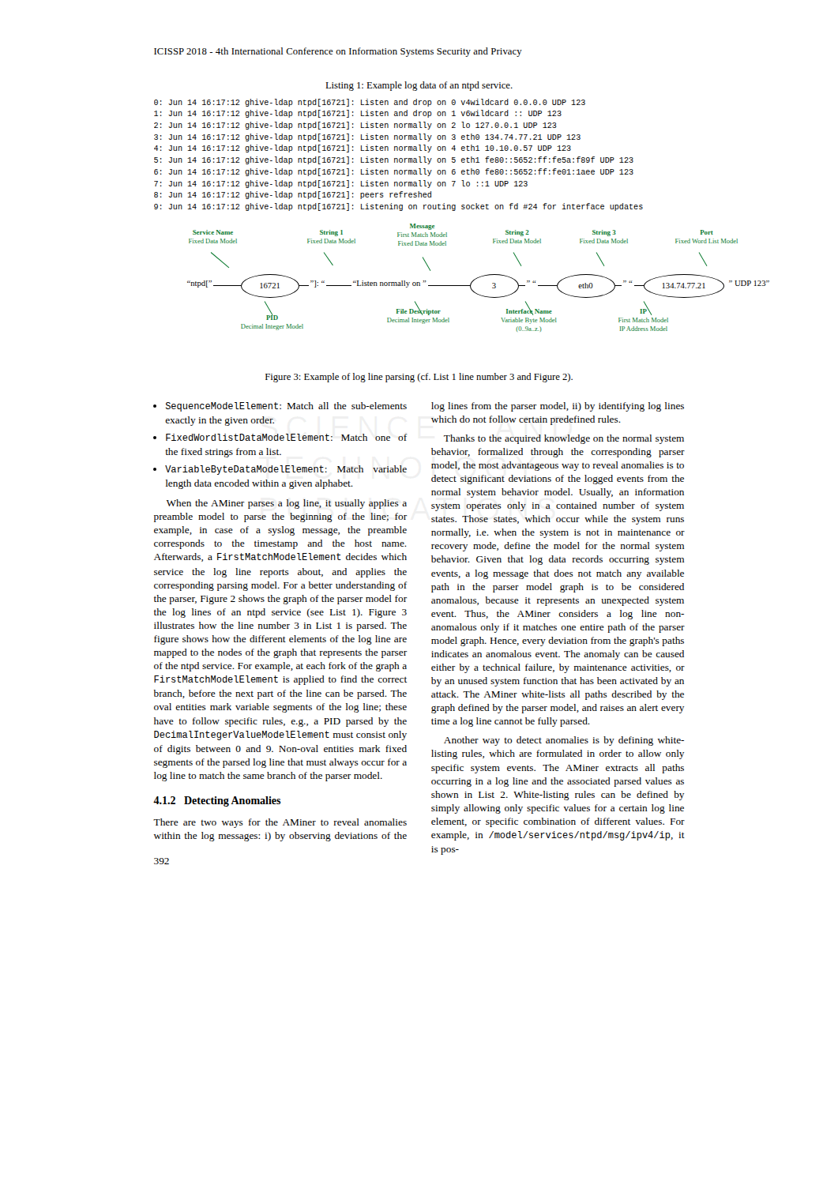ICISSP 2018 - 4th International Conference on Information Systems Security and Privacy
Listing 1: Example log data of an ntpd service.
0: Jun 14 16:17:12 ghive-ldap ntpd[16721]: Listen and drop on 0 v4wildcard 0.0.0.0 UDP 123
1: Jun 14 16:17:12 ghive-ldap ntpd[16721]: Listen and drop on 1 v6wildcard :: UDP 123
2: Jun 14 16:17:12 ghive-ldap ntpd[16721]: Listen normally on 2 lo 127.0.0.1 UDP 123
3: Jun 14 16:17:12 ghive-ldap ntpd[16721]: Listen normally on 3 eth0 134.74.77.21 UDP 123
4: Jun 14 16:17:12 ghive-ldap ntpd[16721]: Listen normally on 4 eth1 10.10.0.57 UDP 123
5: Jun 14 16:17:12 ghive-ldap ntpd[16721]: Listen normally on 5 eth1 fe80::5652:ff:fe5a:f89f UDP 123
6: Jun 14 16:17:12 ghive-ldap ntpd[16721]: Listen normally on 6 eth0 fe80::5652:ff:fe01:1aee UDP 123
7: Jun 14 16:17:12 ghive-ldap ntpd[16721]: Listen normally on 7 lo ::1 UDP 123
8: Jun 14 16:17:12 ghive-ldap ntpd[16721]: peers refreshed
9: Jun 14 16:17:12 ghive-ldap ntpd[16721]: Listening on routing socket on fd #24 for interface updates
Service Name
Fixed Data Model
String 1
Fixed Data Model
Message
First Match Model
Fixed Data Model
String 2
Fixed Data Model
String 3
Fixed Data Model
Port
Fixed Word List Model
“ntpd[”
16721
”]: “
“Listen normally on ”
3
” “
eth0
” “
134.74.77.21
” UDP 123”
PID
Decimal Integer Model
File Descriptor
Decimal Integer Model
Interface Name
Variable Byte Model
(0..9a..z.)
IP
First Match Model
IP Address Model
Figure 3: Example of log line parsing (cf. List 1 line number 3 and Figure 2).
SCIENCE AND TECHNOLOGY PUBLICATIONS
SequenceModelElement: Match all the sub-elements exactly in the given order.
FixedWordlistDataModelElement: Match one of the fixed strings from a list.
VariableByteDataModelElement: Match variable length data encoded within a given alphabet.
When the AMiner parses a log line, it usually applies a preamble model to parse the beginning of the line; for example, in case of a syslog message, the preamble corresponds to the timestamp and the host name. Afterwards, a FirstMatchModelElement decides which service the log line reports about, and applies the corresponding parsing model. For a better understanding of the parser, Figure 2 shows the graph of the parser model for the log lines of an ntpd service (see List 1). Figure 3 illustrates how the line number 3 in List 1 is parsed. The figure shows how the different elements of the log line are mapped to the nodes of the graph that represents the parser of the ntpd service. For example, at each fork of the graph a FirstMatchModelElement is applied to find the correct branch, before the next part of the line can be parsed. The oval entities mark variable segments of the log line; these have to follow specific rules, e.g., a PID parsed by the DecimalIntegerValueModelElement must consist only of digits between 0 and 9. Non-oval entities mark fixed segments of the parsed log line that must always occur for a log line to match the same branch of the parser model.
4.1.2 Detecting Anomalies
There are two ways for the AMiner to reveal anomalies within the log messages: i) by observing deviations of the log lines from the parser model, ii) by identifying log lines which do not follow certain predefined rules.
Thanks to the acquired knowledge on the normal system behavior, formalized through the corresponding parser model, the most advantageous way to reveal anomalies is to detect significant deviations of the logged events from the normal system behavior model. Usually, an information system operates only in a contained number of system states. Those states, which occur while the system runs normally, i.e. when the system is not in maintenance or recovery mode, define the model for the normal system behavior. Given that log data records occurring system events, a log message that does not match any available path in the parser model graph is to be considered anomalous, because it represents an unexpected system event. Thus, the AMiner considers a log line non-anomalous only if it matches one entire path of the parser model graph. Hence, every deviation from the graph's paths indicates an anomalous event. The anomaly can be caused either by a technical failure, by maintenance activities, or by an unused system function that has been activated by an attack. The AMiner white-lists all paths described by the graph defined by the parser model, and raises an alert every time a log line cannot be fully parsed.
Another way to detect anomalies is by defining white-listing rules, which are formulated in order to allow only specific system events. The AMiner extracts all paths occurring in a log line and the associated parsed values as shown in List 2. White-listing rules can be defined by simply allowing only specific values for a certain log line element, or specific combination of different values. For example, in /model/services/ntpd/msg/ipv4/ip, it is pos-
392